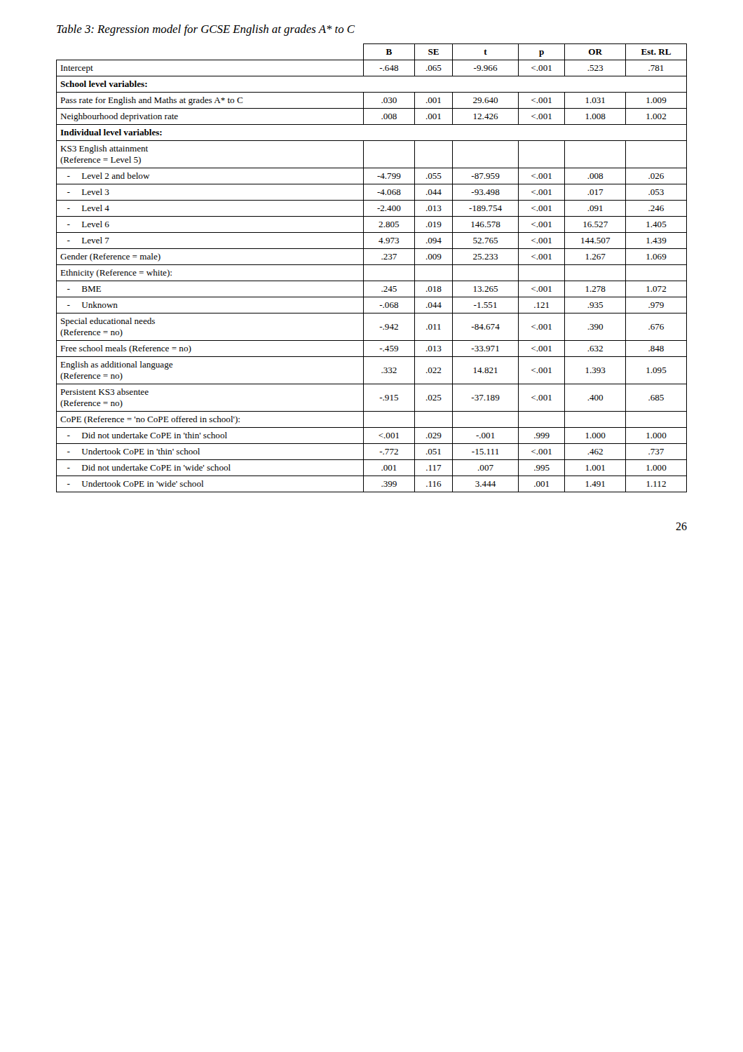Table 3: Regression model for GCSE English at grades A* to C
| | B | SE | t | p | OR | Est. RL |
| --- | --- | --- | --- | --- | --- | --- |
| Intercept | -.648 | .065 | -9.966 | <.001 | .523 | .781 |
| School level variables: |
| Pass rate for English and Maths at grades A* to C | .030 | .001 | 29.640 | <.001 | 1.031 | 1.009 |
| Neighbourhood deprivation rate | .008 | .001 | 12.426 | <.001 | 1.008 | 1.002 |
| Individual level variables: |
| KS3 English attainment (Reference = Level 5) | | | | | | |
| - Level 2 and below | -4.799 | .055 | -87.959 | <.001 | .008 | .026 |
| - Level 3 | -4.068 | .044 | -93.498 | <.001 | .017 | .053 |
| - Level 4 | -2.400 | .013 | -189.754 | <.001 | .091 | .246 |
| - Level 6 | 2.805 | .019 | 146.578 | <.001 | 16.527 | 1.405 |
| - Level 7 | 4.973 | .094 | 52.765 | <.001 | 144.507 | 1.439 |
| Gender (Reference = male) | .237 | .009 | 25.233 | <.001 | 1.267 | 1.069 |
| Ethnicity (Reference = white): | | | | | | |
| - BME | .245 | .018 | 13.265 | <.001 | 1.278 | 1.072 |
| - Unknown | -.068 | .044 | -1.551 | .121 | .935 | .979 |
| Special educational needs (Reference = no) | -.942 | .011 | -84.674 | <.001 | .390 | .676 |
| Free school meals (Reference = no) | -.459 | .013 | -33.971 | <.001 | .632 | .848 |
| English as additional language (Reference = no) | .332 | .022 | 14.821 | <.001 | 1.393 | 1.095 |
| Persistent KS3 absentee (Reference = no) | -.915 | .025 | -37.189 | <.001 | .400 | .685 |
| CoPE (Reference = 'no CoPE offered in school'): | | | | | | |
| - Did not undertake CoPE in 'thin' school | <.001 | .029 | -.001 | .999 | 1.000 | 1.000 |
| - Undertook CoPE in 'thin' school | -.772 | .051 | -15.111 | <.001 | .462 | .737 |
| - Did not undertake CoPE in 'wide' school | .001 | .117 | .007 | .995 | 1.001 | 1.000 |
| - Undertook CoPE in 'wide' school | .399 | .116 | 3.444 | .001 | 1.491 | 1.112 |
26